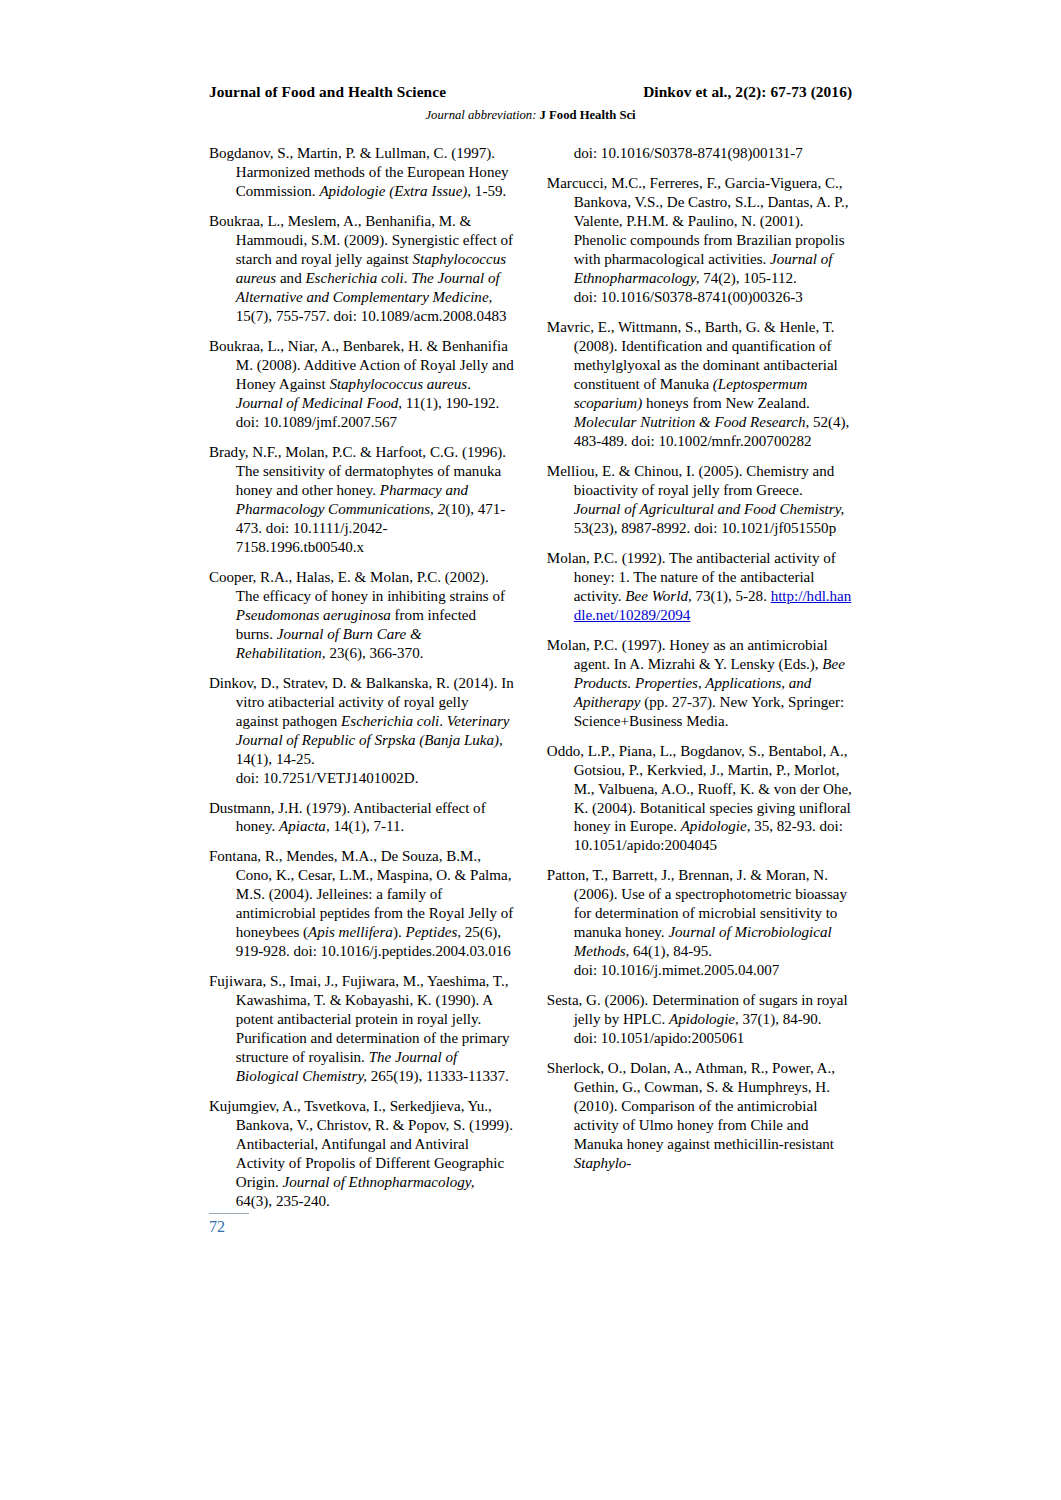Journal of Food and Health Science Dinkov et al., 2(2): 67-73 (2016)
Journal abbreviation: J Food Health Sci
Bogdanov, S., Martin, P. & Lullman, C. (1997). Harmonized methods of the European Honey Commission. Apidologie (Extra Issue), 1-59.
Boukraa, L., Meslem, A., Benhanifia, M. & Hammoudi, S.M. (2009). Synergistic effect of starch and royal jelly against Staphylococcus aureus and Escherichia coli. The Journal of Alternative and Complementary Medicine, 15(7), 755-757. doi: 10.1089/acm.2008.0483
Boukraa, L., Niar, A., Benbarek, H. & Benhanifia M. (2008). Additive Action of Royal Jelly and Honey Against Staphylococcus aureus. Journal of Medicinal Food, 11(1), 190-192. doi: 10.1089/jmf.2007.567
Brady, N.F., Molan, P.C. & Harfoot, C.G. (1996). The sensitivity of dermatophytes of manuka honey and other honey. Pharmacy and Pharmacology Communications, 2(10), 471-473. doi: 10.1111/j.2042-7158.1996.tb00540.x
Cooper, R.A., Halas, E. & Molan, P.C. (2002). The efficacy of honey in inhibiting strains of Pseudomonas aeruginosa from infected burns. Journal of Burn Care & Rehabilitation, 23(6), 366-370.
Dinkov, D., Stratev, D. & Balkanska, R. (2014). In vitro atibacterial activity of royal gelly against pathogen Escherichia coli. Veterinary Journal of Republic of Srpska (Banja Luka), 14(1), 14-25.
doi: 10.7251/VETJ1401002D.
Dustmann, J.H. (1979). Antibacterial effect of honey. Apiacta, 14(1), 7-11.
Fontana, R., Mendes, M.A., De Souza, B.M., Cono, K., Cesar, L.M., Maspina, O. & Palma, M.S. (2004). Jelleines: a family of antimicrobial peptides from the Royal Jelly of honeybees (Apis mellifera). Peptides, 25(6), 919-928. doi: 10.1016/j.peptides.2004.03.016
Fujiwara, S., Imai, J., Fujiwara, M., Yaeshima, T., Kawashima, T. & Kobayashi, K. (1990). A potent antibacterial protein in royal jelly. Purification and determination of the primary structure of royalisin. The Journal of Biological Chemistry, 265(19), 11333-11337.
Kujumgiev, A., Tsvetkova, I., Serkedjieva, Yu., Bankova, V., Christov, R. & Popov, S. (1999). Antibacterial, Antifungal and Antiviral Activity of Propolis of Different Geographic Origin. Journal of Ethnopharmacology, 64(3), 235-240.
doi: 10.1016/S0378-8741(98)00131-7
Marcucci, M.C., Ferreres, F., Garcia-Viguera, C., Bankova, V.S., De Castro, S.L., Dantas, A. P., Valente, P.H.M. & Paulino, N. (2001). Phenolic compounds from Brazilian propolis with pharmacological activities. Journal of Ethnopharmacology, 74(2), 105-112.
doi: 10.1016/S0378-8741(00)00326-3
Mavric, E., Wittmann, S., Barth, G. & Henle, T. (2008). Identification and quantification of methylglyoxal as the dominant antibacterial constituent of Manuka (Leptospermum scoparium) honeys from New Zealand. Molecular Nutrition & Food Research, 52(4), 483-489. doi: 10.1002/mnfr.200700282
Melliou, E. & Chinou, I. (2005). Chemistry and bioactivity of royal jelly from Greece. Journal of Agricultural and Food Chemistry, 53(23), 8987-8992. doi: 10.1021/jf051550p
Molan, P.C. (1992). The antibacterial activity of honey: 1. The nature of the antibacterial activity. Bee World, 73(1), 5-28. http://hdl.handle.net/10289/2094
Molan, P.C. (1997). Honey as an antimicrobial agent. In A. Mizrahi & Y. Lensky (Eds.), Bee Products. Properties, Applications, and Apitherapy (pp. 27-37). New York, Springer: Science+Business Media.
Oddo, L.P., Piana, L., Bogdanov, S., Bentabol, A., Gotsiou, P., Kerkvied, J., Martin, P., Morlot, M., Valbuena, A.O., Ruoff, K. & von der Ohe, K. (2004). Botanitical species giving unifloral honey in Europe. Apidologie, 35, 82-93. doi: 10.1051/apido:2004045
Patton, T., Barrett, J., Brennan, J. & Moran, N. (2006). Use of a spectrophotometric bioassay for determination of microbial sensitivity to manuka honey. Journal of Microbiological Methods, 64(1), 84-95.
doi: 10.1016/j.mimet.2005.04.007
Sesta, G. (2006). Determination of sugars in royal jelly by HPLC. Apidologie, 37(1), 84-90.
doi: 10.1051/apido:2005061
Sherlock, O., Dolan, A., Athman, R., Power, A., Gethin, G., Cowman, S. & Humphreys, H. (2010). Comparison of the antimicrobial activity of Ulmo honey from Chile and Manuka honey against methicillin-resistant Staphylo-
72